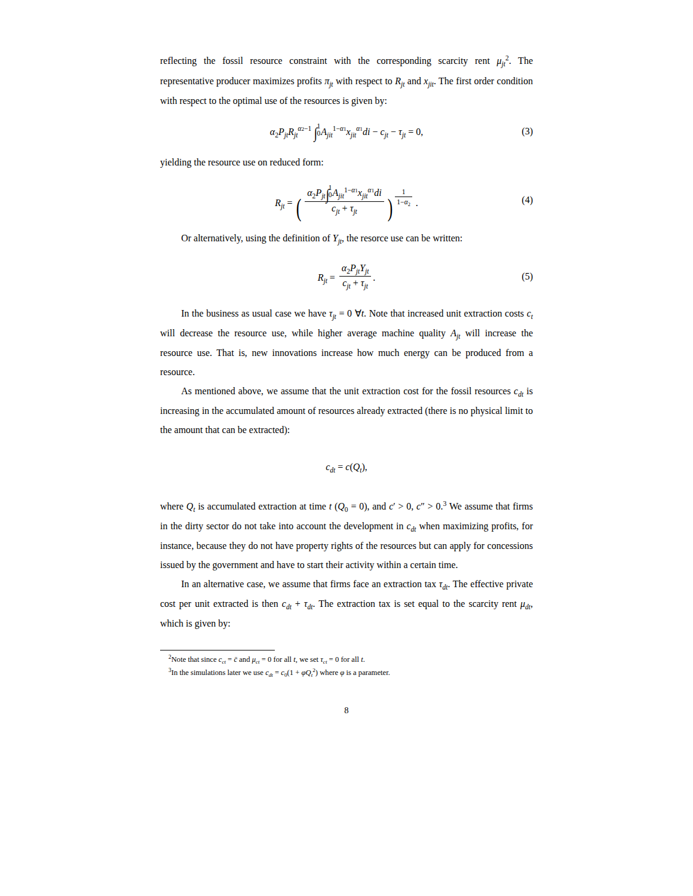reflecting the fossil resource constraint with the corresponding scarcity rent μjt 2. The representative producer maximizes profits πjt with respect to Rjt and xjit. The first order condition with respect to the optimal use of the resources is given by:
α 2 Pjt Rjt α 2−1 ∫10 Ajit 1−α 1 xjit α 1 di − cjt − τjt = 0, (3)
yielding the resource use on reduced form:
Rjt = (α 2 Pjt∫10 Ajit 1−α 1 xjit α 1 di cjt + τjt) 11−α 2 . (4)
Or alternatively, using the definition of Yjt, the resorce use can be written:
Rjt = α 2 Pjt Yjt cjt + τjt. (5)
In the business as usual case we have τjt = 0 ∀t. Note that increased unit extraction costs ct will decrease the resource use, while higher average machine quality Ajt will increase the resource use. That is, new innovations increase how much energy can be produced from a resource.
As mentioned above, we assume that the unit extraction cost for the fossil resources cdt is increasing in the accumulated amount of resources already extracted (there is no physical limit to the amount that can be extracted):
cdt = c(Qt),
where Qt is accumulated extraction at time t (Q 0 = 0), and c′ > 0, c″ > 0.3 We assume that firms in the dirty sector do not take into account the development in cdt when maximizing profits, for instance, because they do not have property rights of the resources but can apply for concessions issued by the government and have to start their activity within a certain time.
In an alternative case, we assume that firms face an extraction tax τdt. The effective private cost per unit extracted is then cdt + τdt. The extraction tax is set equal to the scarcity rent μdt, which is given by:
2 Note that since cct = c̄ and μct = 0 for all t, we set τct = 0 for all t.
3 In the simulations later we use cdt = c 0(1 + φQ t 2) where φ is a parameter.
8